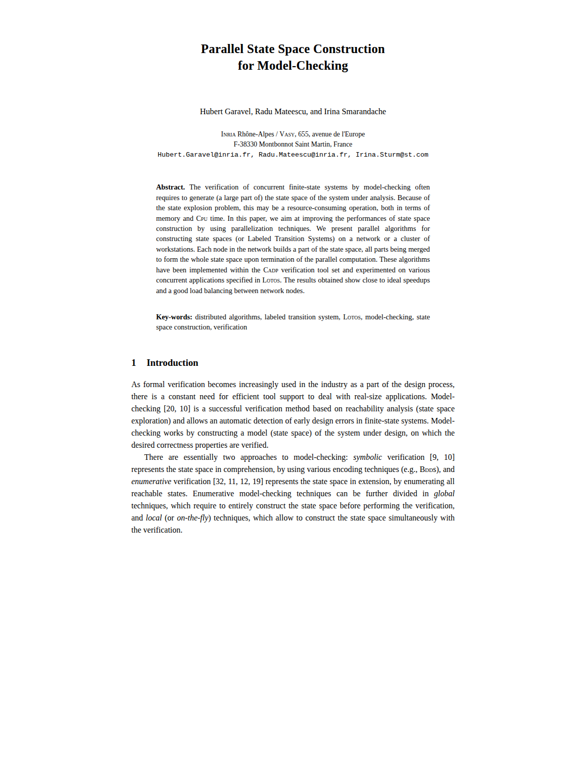Parallel State Space Construction
for Model-Checking
Hubert Garavel, Radu Mateescu, and Irina Smarandache
Inria Rhône-Alpes / Vasy, 655, avenue de l'Europe
F-38330 Montbonnot Saint Martin, France
Hubert.Garavel@inria.fr, Radu.Mateescu@inria.fr, Irina.Sturm@st.com
Abstract. The verification of concurrent finite-state systems by model-checking often requires to generate (a large part of) the state space of the system under analysis. Because of the state explosion problem, this may be a resource-consuming operation, both in terms of memory and Cpu time. In this paper, we aim at improving the performances of state space construction by using parallelization techniques. We present parallel algorithms for constructing state spaces (or Labeled Transition Systems) on a network or a cluster of workstations. Each node in the network builds a part of the state space, all parts being merged to form the whole state space upon termination of the parallel computation. These algorithms have been implemented within the Cadp verification tool set and experimented on various concurrent applications specified in Lotos. The results obtained show close to ideal speedups and a good load balancing between network nodes.
Key-words: distributed algorithms, labeled transition system, Lotos, model-checking, state space construction, verification
1 Introduction
As formal verification becomes increasingly used in the industry as a part of the design process, there is a constant need for efficient tool support to deal with real-size applications. Model-checking [20, 10] is a successful verification method based on reachability analysis (state space exploration) and allows an automatic detection of early design errors in finite-state systems. Model-checking works by constructing a model (state space) of the system under design, on which the desired correctness properties are verified.
There are essentially two approaches to model-checking: symbolic verification [9, 10] represents the state space in comprehension, by using various encoding techniques (e.g., Bdds), and enumerative verification [32, 11, 12, 19] represents the state space in extension, by enumerating all reachable states. Enumerative model-checking techniques can be further divided in global techniques, which require to entirely construct the state space before performing the verification, and local (or on-the-fly) techniques, which allow to construct the state space simultaneously with the verification.